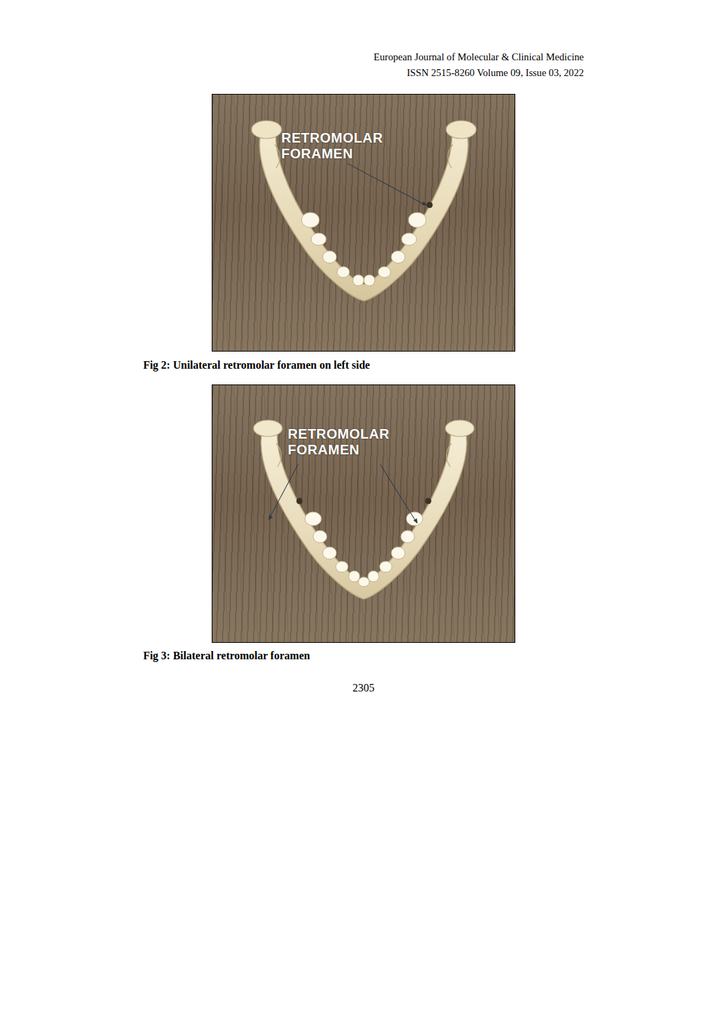European Journal of Molecular & Clinical Medicine ISSN 2515-8260 Volume 09, Issue 03, 2022
RETROMOLAR
FORAMEN
Fig 2: Unilateral retromolar foramen on left side
RETROMOLAR
FORAMEN
Fig 3: Bilateral retromolar foramen
2305